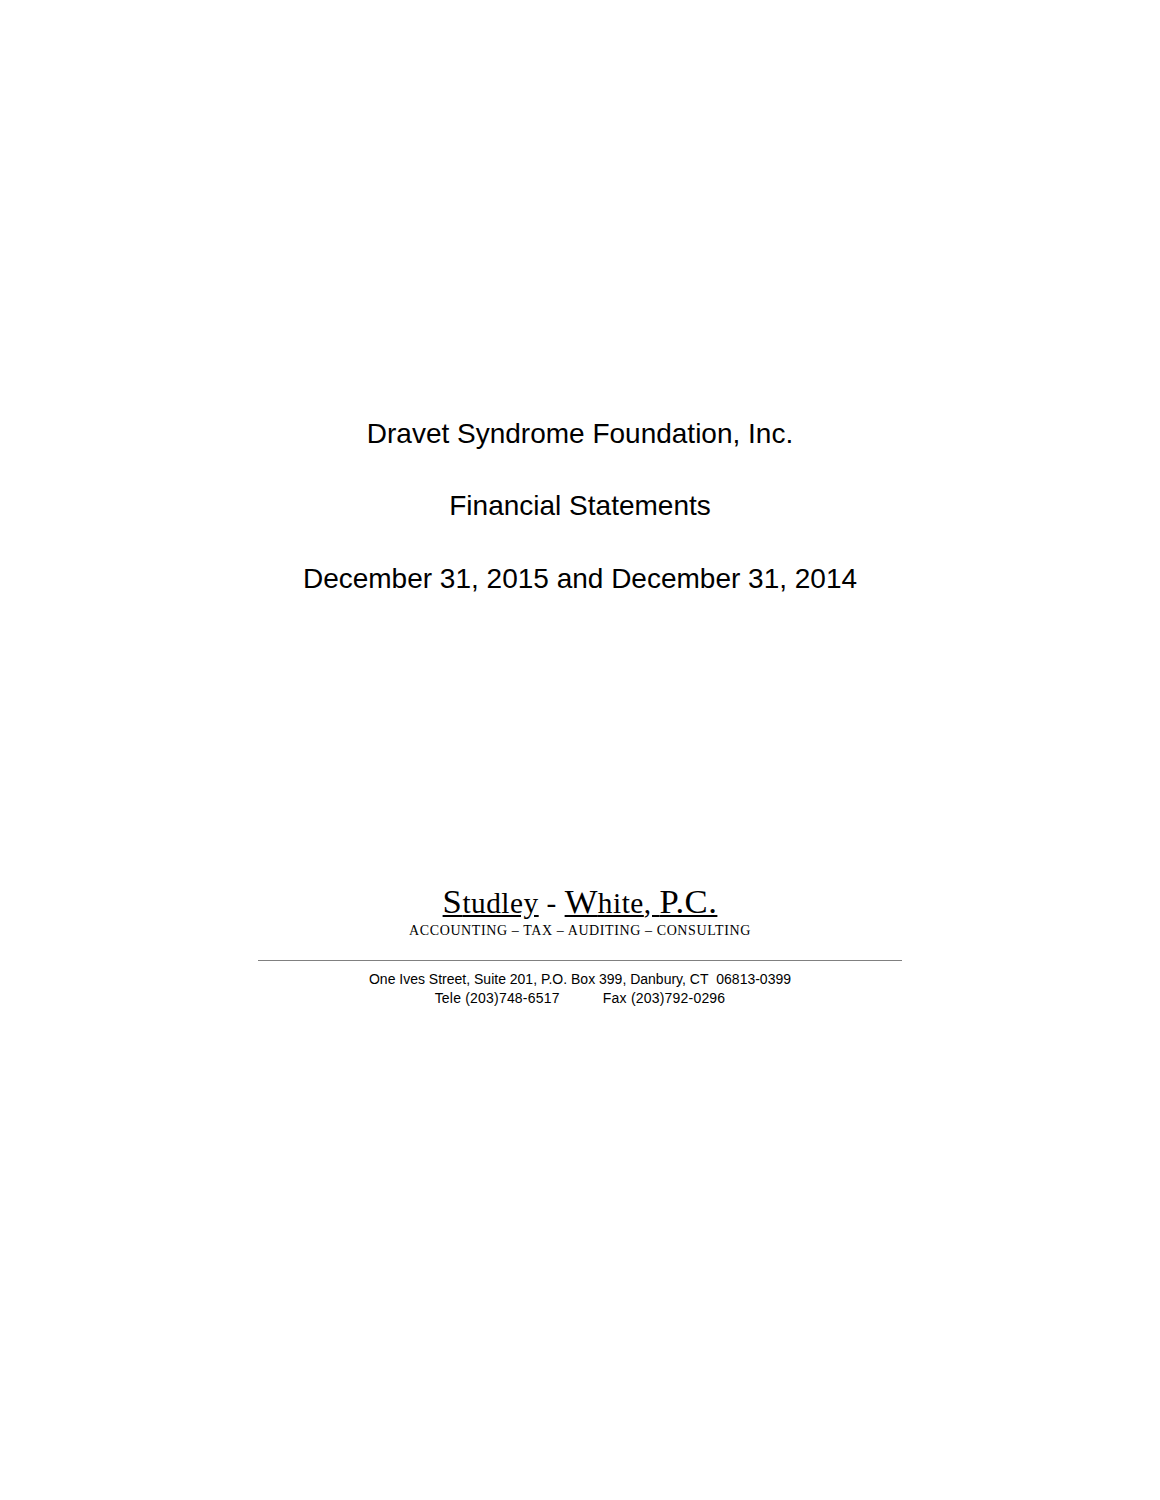Dravet Syndrome Foundation, Inc.
Financial Statements
December 31, 2015 and December 31, 2014
Studley - White, P.C.
ACCOUNTING – TAX – AUDITING – CONSULTING
One Ives Street, Suite 201, P.O. Box 399, Danbury, CT 06813-0399
Tele (203)748-6517 Fax (203)792-0296